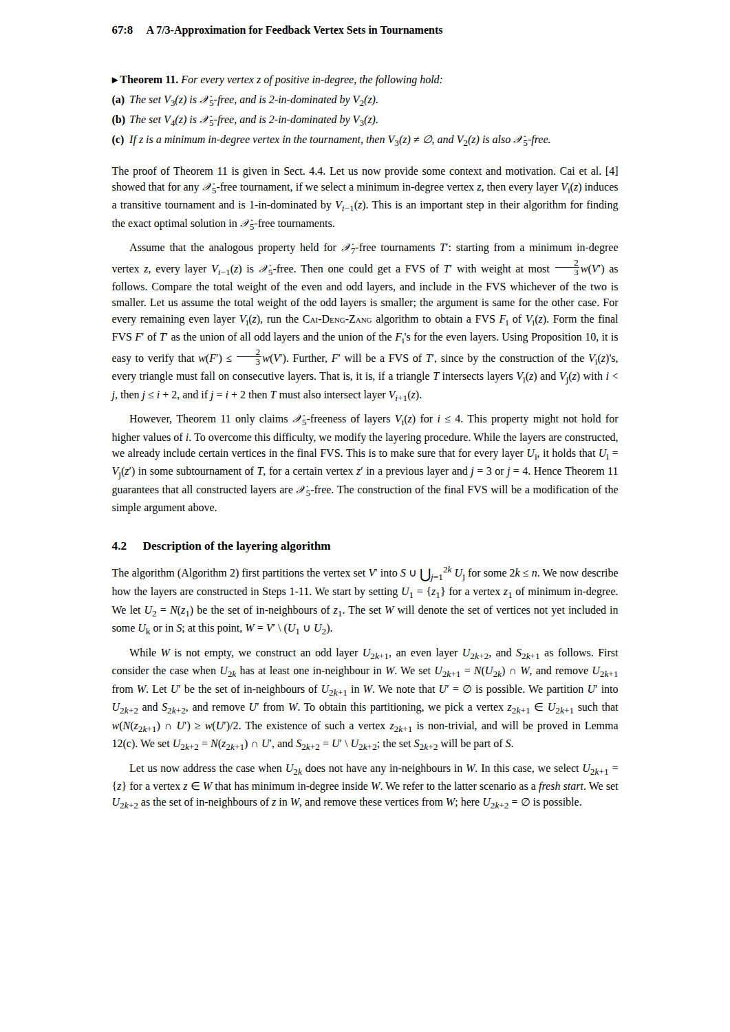67:8 A 7/3-Approximation for Feedback Vertex Sets in Tournaments
▸ Theorem 11. For every vertex z of positive in-degree, the following hold:
(a) The set V3(z) is 𝒳5-free, and is 2-in-dominated by V2(z).
(b) The set V4(z) is 𝒳5-free, and is 2-in-dominated by V3(z).
(c) If z is a minimum in-degree vertex in the tournament, then V3(z) ≠ ∅, and V2(z) is also 𝒳5-free.
The proof of Theorem 11 is given in Sect. 4.4. Let us now provide some context and motivation. Cai et al. [4] showed that for any 𝒳5-free tournament, if we select a minimum in-degree vertex z, then every layer Vi(z) induces a transitive tournament and is 1-in-dominated by Vi−1(z). This is an important step in their algorithm for finding the exact optimal solution in 𝒳5-free tournaments.
Assume that the analogous property held for 𝒳7-free tournaments T′: starting from a minimum in-degree vertex z, every layer Vi−1(z) is 𝒳5-free. Then one could get a FVS of T′ with weight at most 23 w(V′) as follows. Compare the total weight of the even and odd layers, and include in the FVS whichever of the two is smaller. Let us assume the total weight of the odd layers is smaller; the argument is same for the other case. For every remaining even layer Vi(z), run the Cai-Deng-Zang algorithm to obtain a FVS Fi of Vi(z). Form the final FVS F′ of T′ as the union of all odd layers and the union of the Fi's for the even layers. Using Proposition 10, it is easy to verify that w(F′) ≤ 23 w(V′). Further, F′ will be a FVS of T′, since by the construction of the Vi(z)'s, every triangle must fall on consecutive layers. That is, it is, if a triangle T intersects layers Vi(z) and Vj(z) with i < j, then j ≤ i + 2, and if j = i + 2 then T must also intersect layer Vi+1(z).
However, Theorem 11 only claims 𝒳5-freeness of layers Vi(z) for i ≤ 4. This property might not hold for higher values of i. To overcome this difficulty, we modify the layering procedure. While the layers are constructed, we already include certain vertices in the final FVS. This is to make sure that for every layer Ui, it holds that Ui = Vj(z′) in some subtournament of T, for a certain vertex z′ in a previous layer and j = 3 or j = 4. Hence Theorem 11 guarantees that all constructed layers are 𝒳5-free. The construction of the final FVS will be a modification of the simple argument above.
4.2 Description of the layering algorithm
The algorithm (Algorithm 2) first partitions the vertex set V′ into S ∪ ⋃j=12k Uj for some 2k ≤ n. We now describe how the layers are constructed in Steps 1-11. We start by setting U1 = {z1} for a vertex z1 of minimum in-degree. We let U2 = N(z1) be the set of in-neighbours of z1. The set W will denote the set of vertices not yet included in some Uk or in S; at this point, W = V′ \ (U1 ∪ U2).
While W is not empty, we construct an odd layer U2k+1, an even layer U2k+2, and S2k+1 as follows. First consider the case when U2k has at least one in-neighbour in W. We set U2k+1 = N(U2k) ∩ W, and remove U2k+1 from W. Let U′ be the set of in-neighbours of U2k+1 in W. We note that U′ = ∅ is possible. We partition U′ into U2k+2 and S2k+2, and remove U′ from W. To obtain this partitioning, we pick a vertex z2k+1 ∈ U2k+1 such that w(N(z2k+1) ∩ U′) ≥ w(U′)/2. The existence of such a vertex z2k+1 is non-trivial, and will be proved in Lemma 12(c). We set U2k+2 = N(z2k+1) ∩ U′, and S2k+2 = U′ \ U2k+2; the set S2k+2 will be part of S.
Let us now address the case when U2k does not have any in-neighbours in W. In this case, we select U2k+1 = {z} for a vertex z ∈ W that has minimum in-degree inside W. We refer to the latter scenario as a fresh start. We set U2k+2 as the set of in-neighbours of z in W, and remove these vertices from W; here U2k+2 = ∅ is possible.